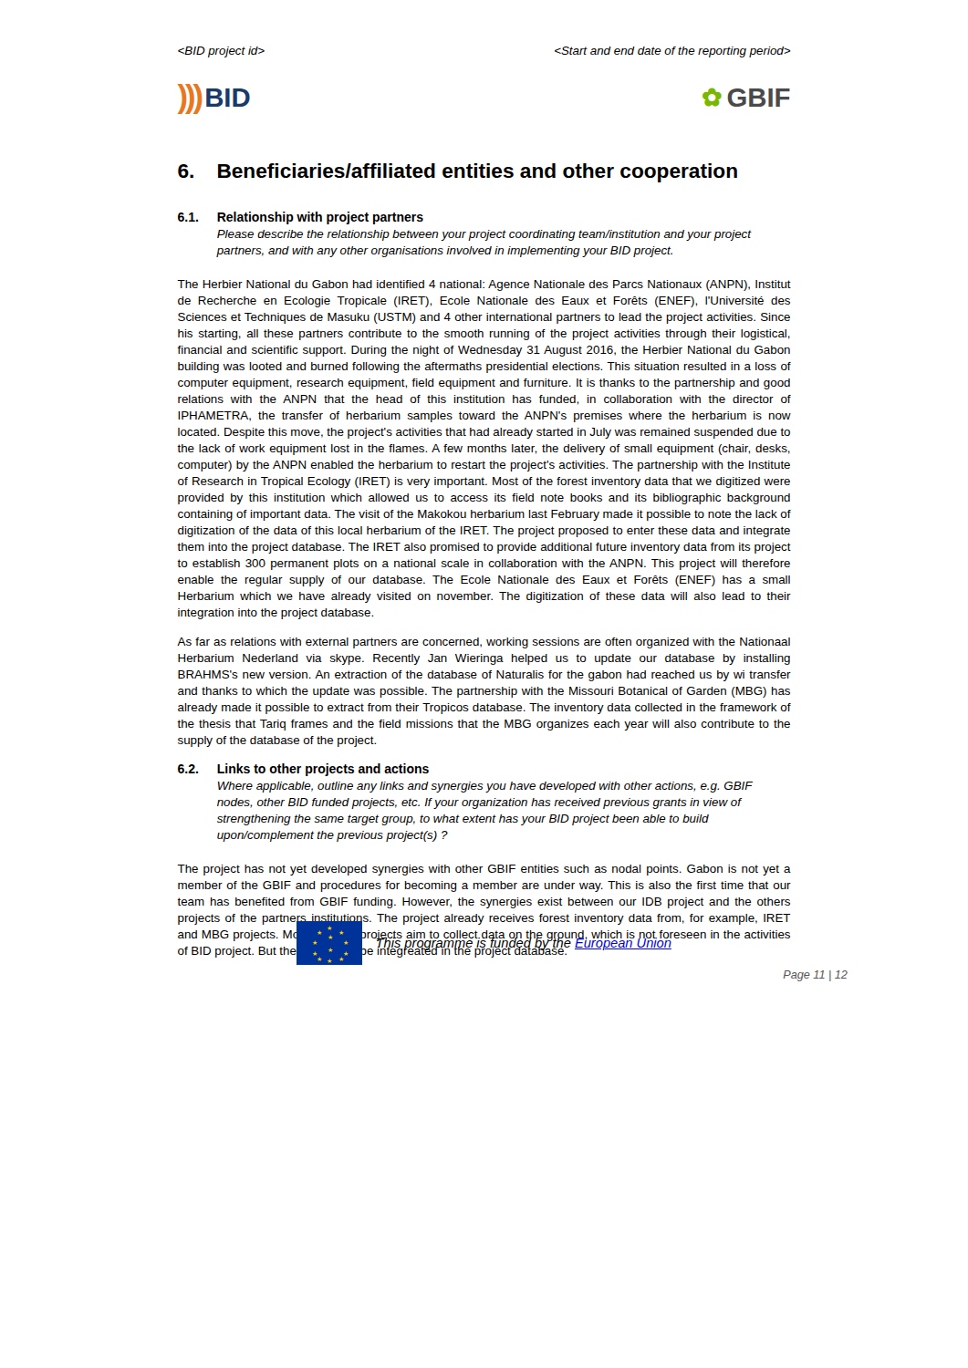<BID project id> <Start and end date of the reporting period>
))) BID
✿GBIF
6. Beneficiaries/affiliated entities and other cooperation
6.1. Relationship with project partners
Please describe the relationship between your project coordinating team/institution and your project partners, and with any other organisations involved in implementing your BID project.
The Herbier National du Gabon had identified 4 national: Agence Nationale des Parcs Nationaux (ANPN), Institut de Recherche en Ecologie Tropicale (IRET), Ecole Nationale des Eaux et Forêts (ENEF), l'Université des Sciences et Techniques de Masuku (USTM) and 4 other international partners to lead the project activities. Since his starting, all these partners contribute to the smooth running of the project activities through their logistical, financial and scientific support. During the night of Wednesday 31 August 2016, the Herbier National du Gabon building was looted and burned following the aftermaths presidential elections. This situation resulted in a loss of computer equipment, research equipment, field equipment and furniture. It is thanks to the partnership and good relations with the ANPN that the head of this institution has funded, in collaboration with the director of IPHAMETRA, the transfer of herbarium samples toward the ANPN's premises where the herbarium is now located. Despite this move, the project's activities that had already started in July was remained suspended due to the lack of work equipment lost in the flames. A few months later, the delivery of small equipment (chair, desks, computer) by the ANPN enabled the herbarium to restart the project's activities. The partnership with the Institute of Research in Tropical Ecology (IRET) is very important. Most of the forest inventory data that we digitized were provided by this institution which allowed us to access its field note books and its bibliographic background containing of important data. The visit of the Makokou herbarium last February made it possible to note the lack of digitization of the data of this local herbarium of the IRET. The project proposed to enter these data and integrate them into the project database. The IRET also promised to provide additional future inventory data from its project to establish 300 permanent plots on a national scale in collaboration with the ANPN. This project will therefore enable the regular supply of our database. The Ecole Nationale des Eaux et Forêts (ENEF) has a small Herbarium which we have already visited on november. The digitization of these data will also lead to their integration into the project database.
As far as relations with external partners are concerned, working sessions are often organized with the Nationaal Herbarium Nederland via skype. Recently Jan Wieringa helped us to update our database by installing BRAHMS's new version. An extraction of the database of Naturalis for the gabon had reached us by wi transfer and thanks to which the update was possible. The partnership with the Missouri Botanical of Garden (MBG) has already made it possible to extract from their Tropicos database. The inventory data collected in the framework of the thesis that Tariq frames and the field missions that the MBG organizes each year will also contribute to the supply of the database of the project.
6.2. Links to other projects and actions
Where applicable, outline any links and synergies you have developed with other actions, e.g. GBIF nodes, other BID funded projects, etc. If your organization has received previous grants in view of strengthening the same target group, to what extent has your BID project been able to build upon/complement the previous project(s) ?
The project has not yet developed synergies with other GBIF entities such as nodal points. Gabon is not yet a member of the GBIF and procedures for becoming a member are under way. This is also the first time that our team has benefited from GBIF funding. However, the synergies exist between our IDB project and the others projects of the partners institutions. The project already receives forest inventory data from, for example, IRET and MBG projects. Most of these projects aim to collect data on the ground, which is not foreseen in the activities of BID project. But these data will be integreated in the project database.
★ ★ ★ ★ ★ ★ ★ ★ ★ ★ ★ ★ This programme is funded by the European Union
Page 11 | 12